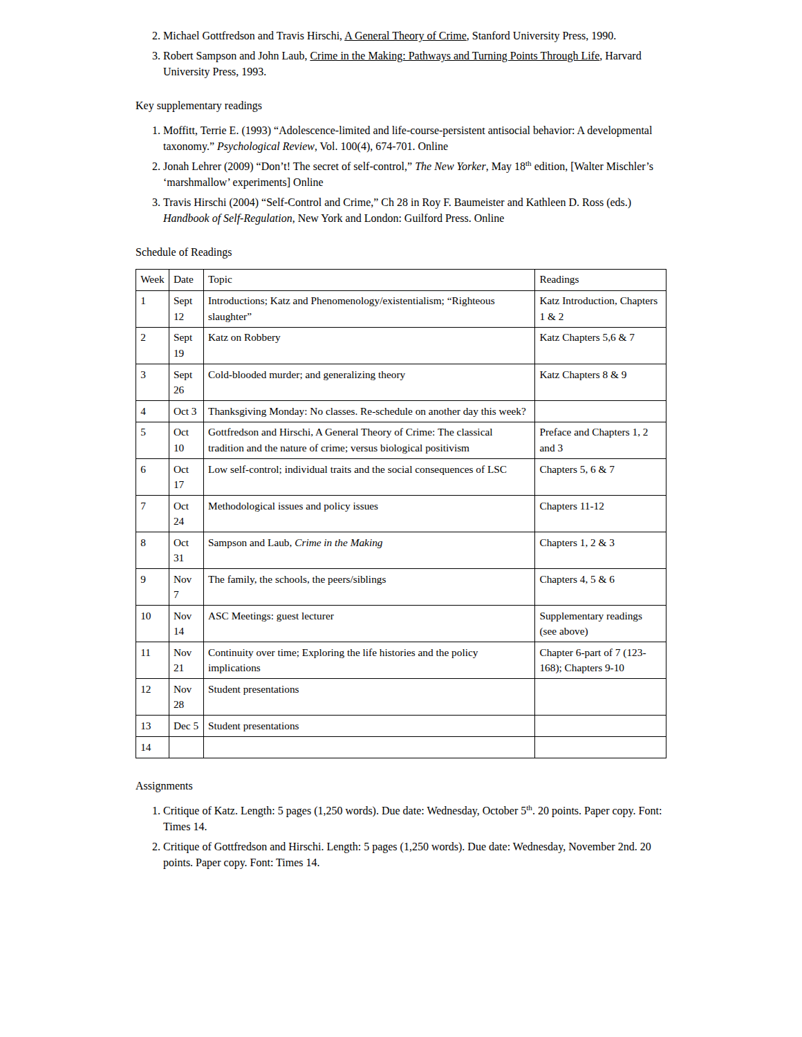Michael Gottfredson and Travis Hirschi, A General Theory of Crime, Stanford University Press, 1990.
Robert Sampson and John Laub, Crime in the Making: Pathways and Turning Points Through Life, Harvard University Press, 1993.
Key supplementary readings
Moffitt, Terrie E. (1993) “Adolescence-limited and life-course-persistent antisocial behavior: A developmental taxonomy.” Psychological Review, Vol. 100(4), 674-701. Online
Jonah Lehrer (2009) “Don’t! The secret of self-control,” The New Yorker, May 18th edition, [Walter Mischler’s ‘marshmallow’ experiments] Online
Travis Hirschi (2004) “Self-Control and Crime,” Ch 28 in Roy F. Baumeister and Kathleen D. Ross (eds.) Handbook of Self-Regulation, New York and London: Guilford Press. Online
Schedule of Readings
| Week | Date | Topic | Readings |
| --- | --- | --- | --- |
| 1 | Sept 12 | Introductions; Katz and Phenomenology/existentialism; “Righteous slaughter” | Katz Introduction, Chapters 1 & 2 |
| 2 | Sept 19 | Katz on Robbery | Katz Chapters 5,6 & 7 |
| 3 | Sept 26 | Cold-blooded murder; and generalizing theory | Katz Chapters 8 & 9 |
| 4 | Oct 3 | Thanksgiving Monday: No classes. Re-schedule on another day this week? | |
| 5 | Oct 10 | Gottfredson and Hirschi, A General Theory of Crime: The classical tradition and the nature of crime; versus biological positivism | Preface and Chapters 1, 2 and 3 |
| 6 | Oct 17 | Low self-control; individual traits and the social consequences of LSC | Chapters 5, 6 & 7 |
| 7 | Oct 24 | Methodological issues and policy issues | Chapters 11-12 |
| 8 | Oct 31 | Sampson and Laub, Crime in the Making | Chapters 1, 2 & 3 |
| 9 | Nov 7 | The family, the schools, the peers/siblings | Chapters 4, 5 & 6 |
| 10 | Nov 14 | ASC Meetings: guest lecturer | Supplementary readings (see above) |
| 11 | Nov 21 | Continuity over time; Exploring the life histories and the policy implications | Chapter 6-part of 7 (123-168); Chapters 9-10 |
| 12 | Nov 28 | Student presentations | |
| 13 | Dec 5 | Student presentations | |
| 14 | | | |
Assignments
Critique of Katz. Length: 5 pages (1,250 words). Due date: Wednesday, October 5th. 20 points. Paper copy. Font: Times 14.
Critique of Gottfredson and Hirschi. Length: 5 pages (1,250 words). Due date: Wednesday, November 2nd. 20 points. Paper copy. Font: Times 14.